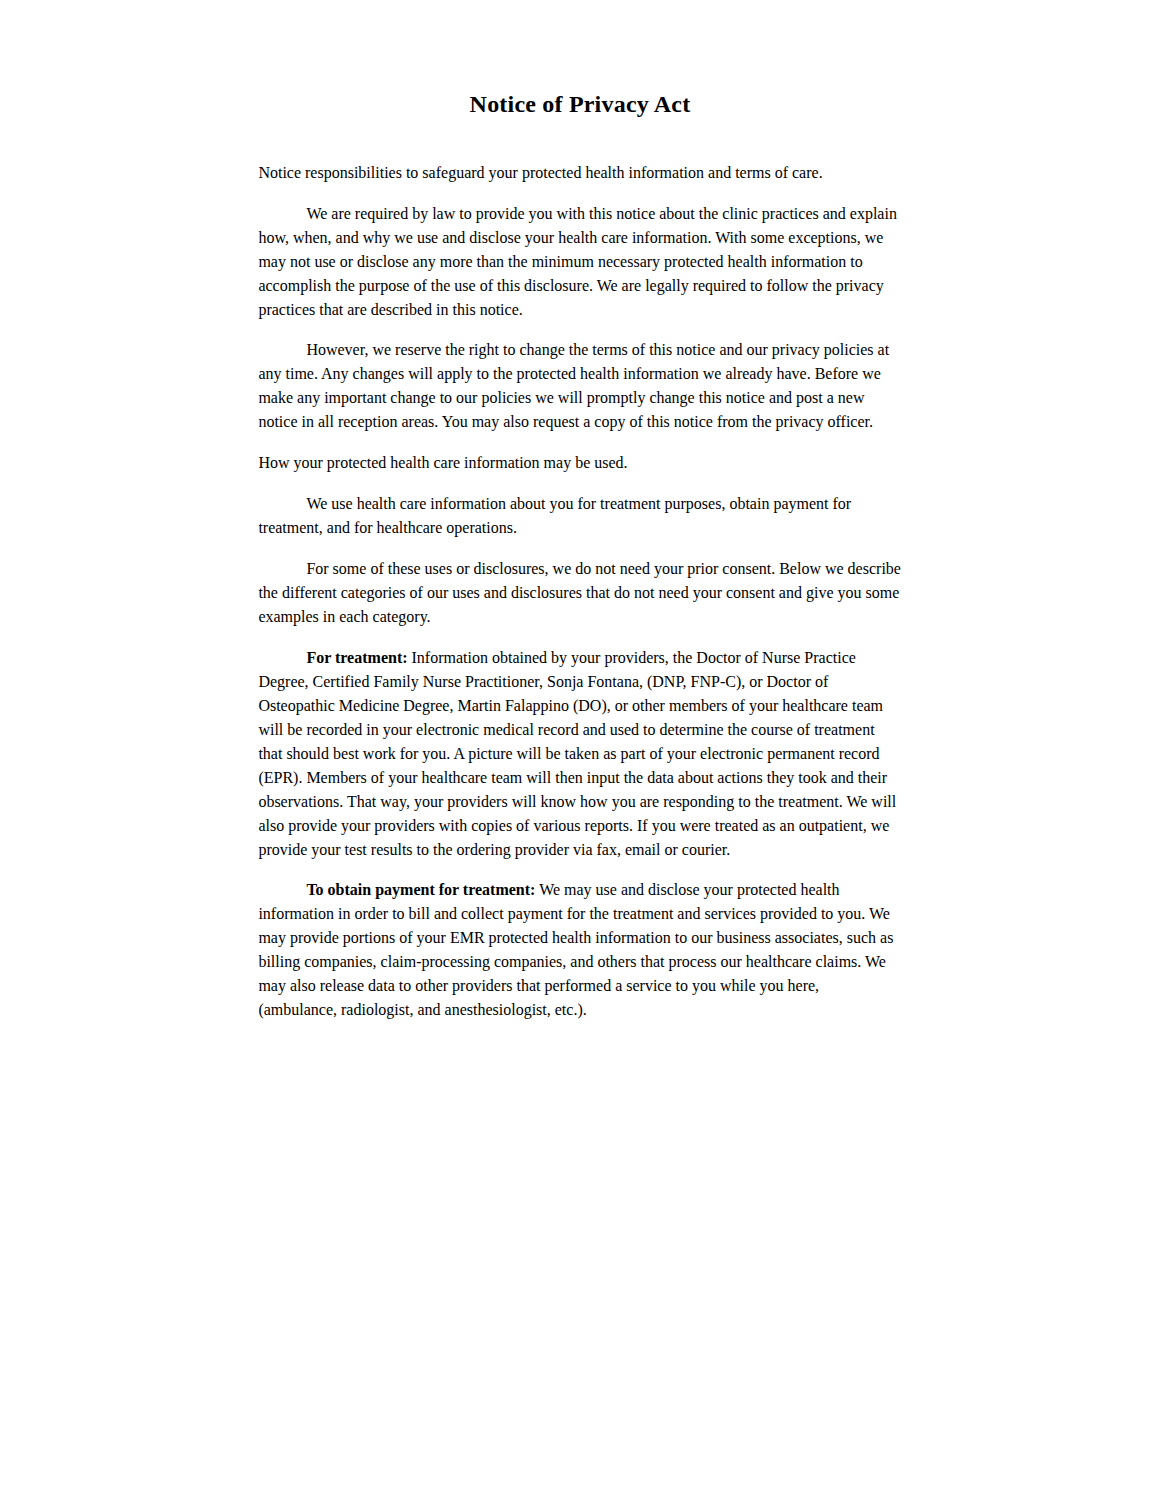Notice of Privacy Act
Notice responsibilities to safeguard your protected health information and terms of care.
We are required by law to provide you with this notice about the clinic practices and explain how, when, and why we use and disclose your health care information. With some exceptions, we may not use or disclose any more than the minimum necessary protected health information to accomplish the purpose of the use of this disclosure. We are legally required to follow the privacy practices that are described in this notice.
However, we reserve the right to change the terms of this notice and our privacy policies at any time. Any changes will apply to the protected health information we already have. Before we make any important change to our policies we will promptly change this notice and post a new notice in all reception areas. You may also request a copy of this notice from the privacy officer.
How your protected health care information may be used.
We use health care information about you for treatment purposes, obtain payment for treatment, and for healthcare operations.
For some of these uses or disclosures, we do not need your prior consent. Below we describe the different categories of our uses and disclosures that do not need your consent and give you some examples in each category.
For treatment: Information obtained by your providers, the Doctor of Nurse Practice Degree, Certified Family Nurse Practitioner, Sonja Fontana, (DNP, FNP-C), or Doctor of Osteopathic Medicine Degree, Martin Falappino (DO), or other members of your healthcare team will be recorded in your electronic medical record and used to determine the course of treatment that should best work for you. A picture will be taken as part of your electronic permanent record (EPR). Members of your healthcare team will then input the data about actions they took and their observations. That way, your providers will know how you are responding to the treatment. We will also provide your providers with copies of various reports. If you were treated as an outpatient, we provide your test results to the ordering provider via fax, email or courier.
To obtain payment for treatment: We may use and disclose your protected health information in order to bill and collect payment for the treatment and services provided to you. We may provide portions of your EMR protected health information to our business associates, such as billing companies, claim-processing companies, and others that process our healthcare claims. We may also release data to other providers that performed a service to you while you here, (ambulance, radiologist, and anesthesiologist, etc.).